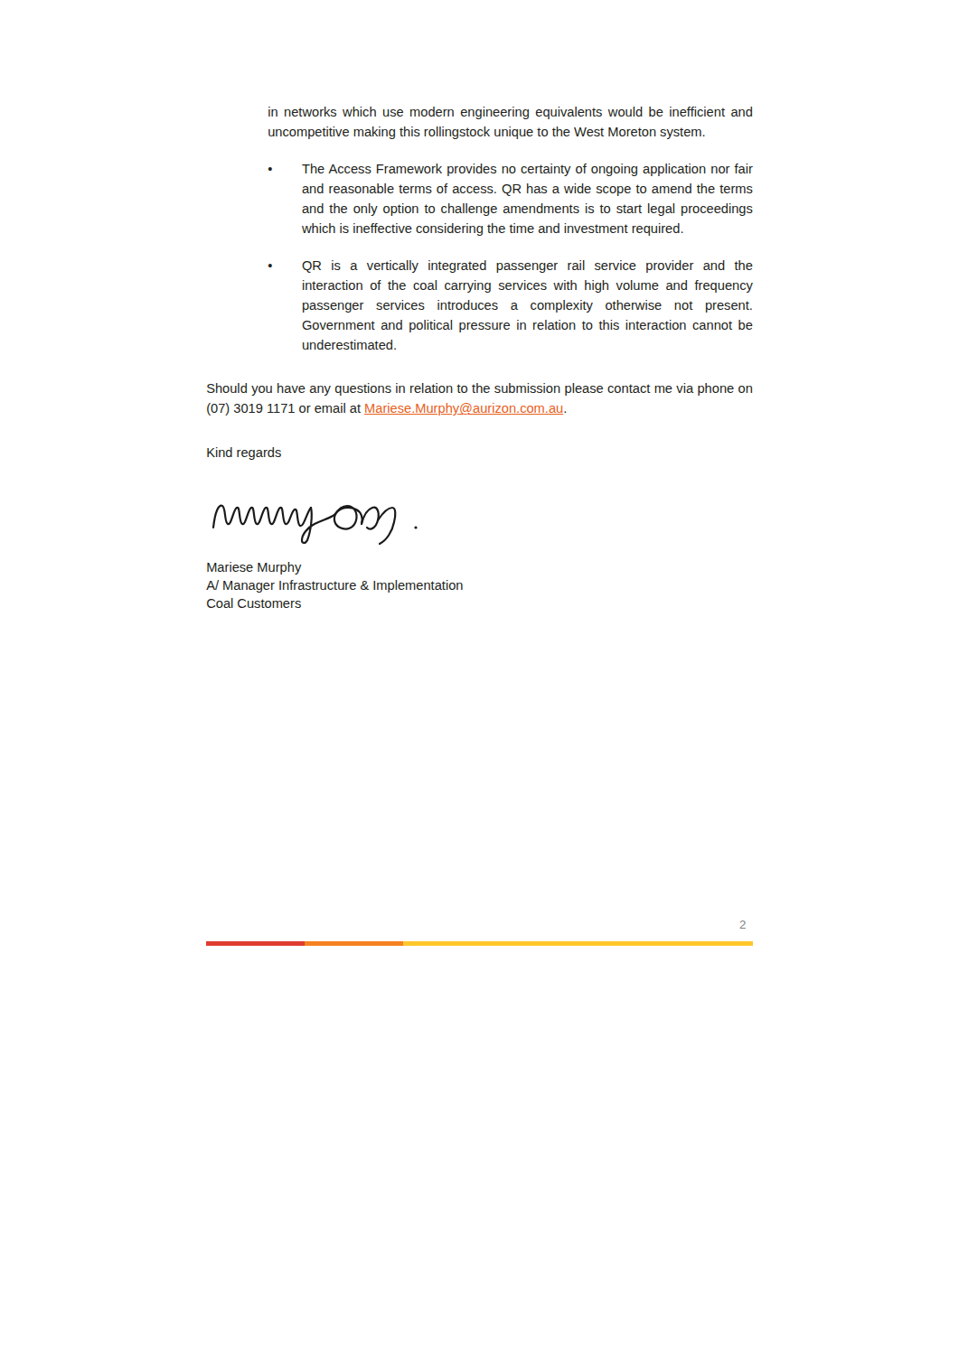in networks which use modern engineering equivalents would be inefficient and uncompetitive making this rollingstock unique to the West Moreton system.
The Access Framework provides no certainty of ongoing application nor fair and reasonable terms of access. QR has a wide scope to amend the terms and the only option to challenge amendments is to start legal proceedings which is ineffective considering the time and investment required.
QR is a vertically integrated passenger rail service provider and the interaction of the coal carrying services with high volume and frequency passenger services introduces a complexity otherwise not present. Government and political pressure in relation to this interaction cannot be underestimated.
Should you have any questions in relation to the submission please contact me via phone on (07) 3019 1171 or email at Mariese.Murphy@aurizon.com.au.
Kind regards
Mariese Murphy
A/ Manager Infrastructure & Implementation
Coal Customers
2